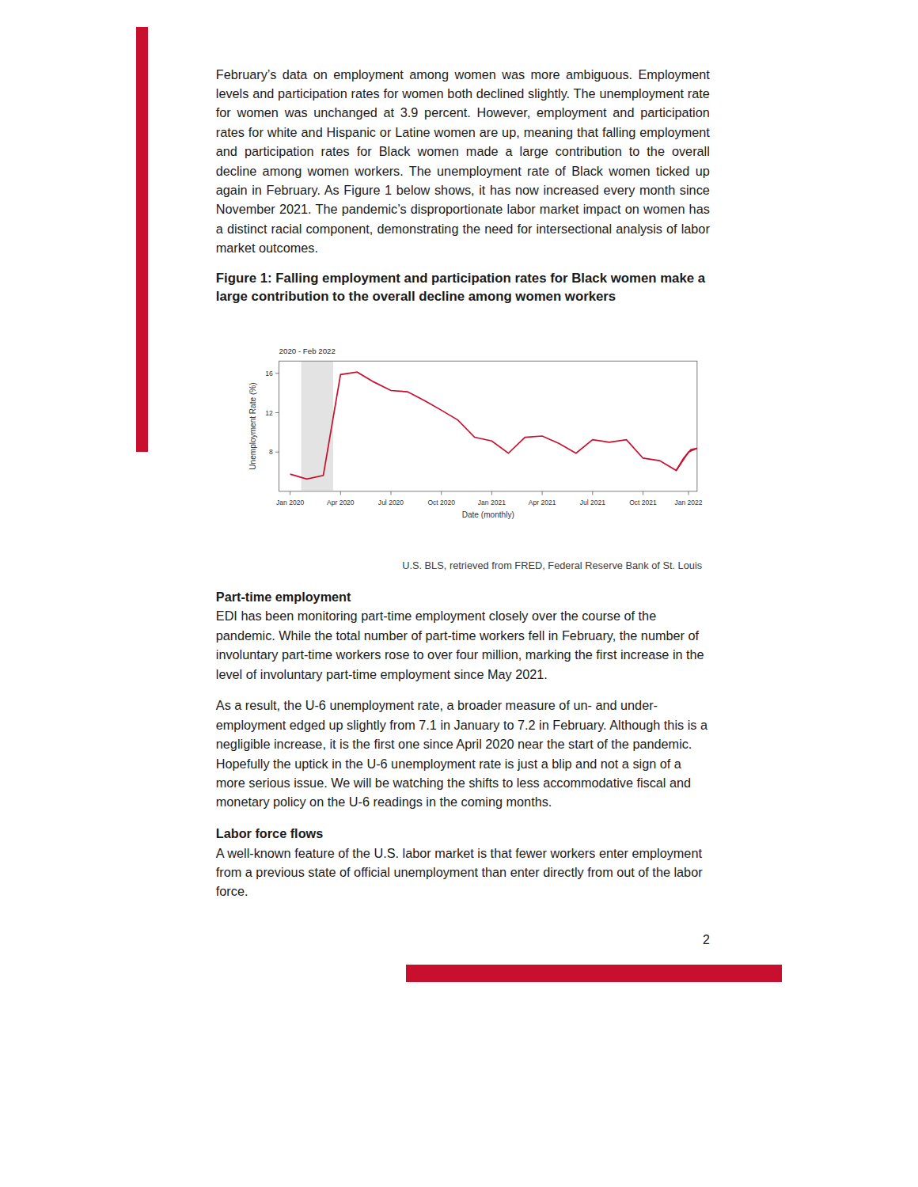February’s data on employment among women was more ambiguous. Employment levels and participation rates for women both declined slightly. The unemployment rate for women was unchanged at 3.9 percent. However, employment and participation rates for white and Hispanic or Latine women are up, meaning that falling employment and participation rates for Black women made a large contribution to the overall decline among women workers. The unemployment rate of Black women ticked up again in February. As Figure 1 below shows, it has now increased every month since November 2021. The pandemic’s disproportionate labor market impact on women has a distinct racial component, demonstrating the need for intersectional analysis of labor market outcomes.
Figure 1: Falling employment and participation rates for Black women make a large contribution to the overall decline among women workers
2020 - Feb 2022 Unemployment Rate (%) 16 12 8 Jan 2020 Apr 2020 Jul 2020 Oct 2020 Jan 2021 Apr 2021 Jul 2021 Oct 2021 Jan 2022 Date (monthly)
U.S. BLS, retrieved from FRED, Federal Reserve Bank of St. Louis
Part-time employment
EDI has been monitoring part-time employment closely over the course of the pandemic. While the total number of part-time workers fell in February, the number of involuntary part-time workers rose to over four million, marking the first increase in the level of involuntary part-time employment since May 2021.
As a result, the U-6 unemployment rate, a broader measure of un- and under-employment edged up slightly from 7.1 in January to 7.2 in February. Although this is a negligible increase, it is the first one since April 2020 near the start of the pandemic. Hopefully the uptick in the U-6 unemployment rate is just a blip and not a sign of a more serious issue. We will be watching the shifts to less accommodative fiscal and monetary policy on the U-6 readings in the coming months.
Labor force flows
A well-known feature of the U.S. labor market is that fewer workers enter employment from a previous state of official unemployment than enter directly from out of the labor force.
2